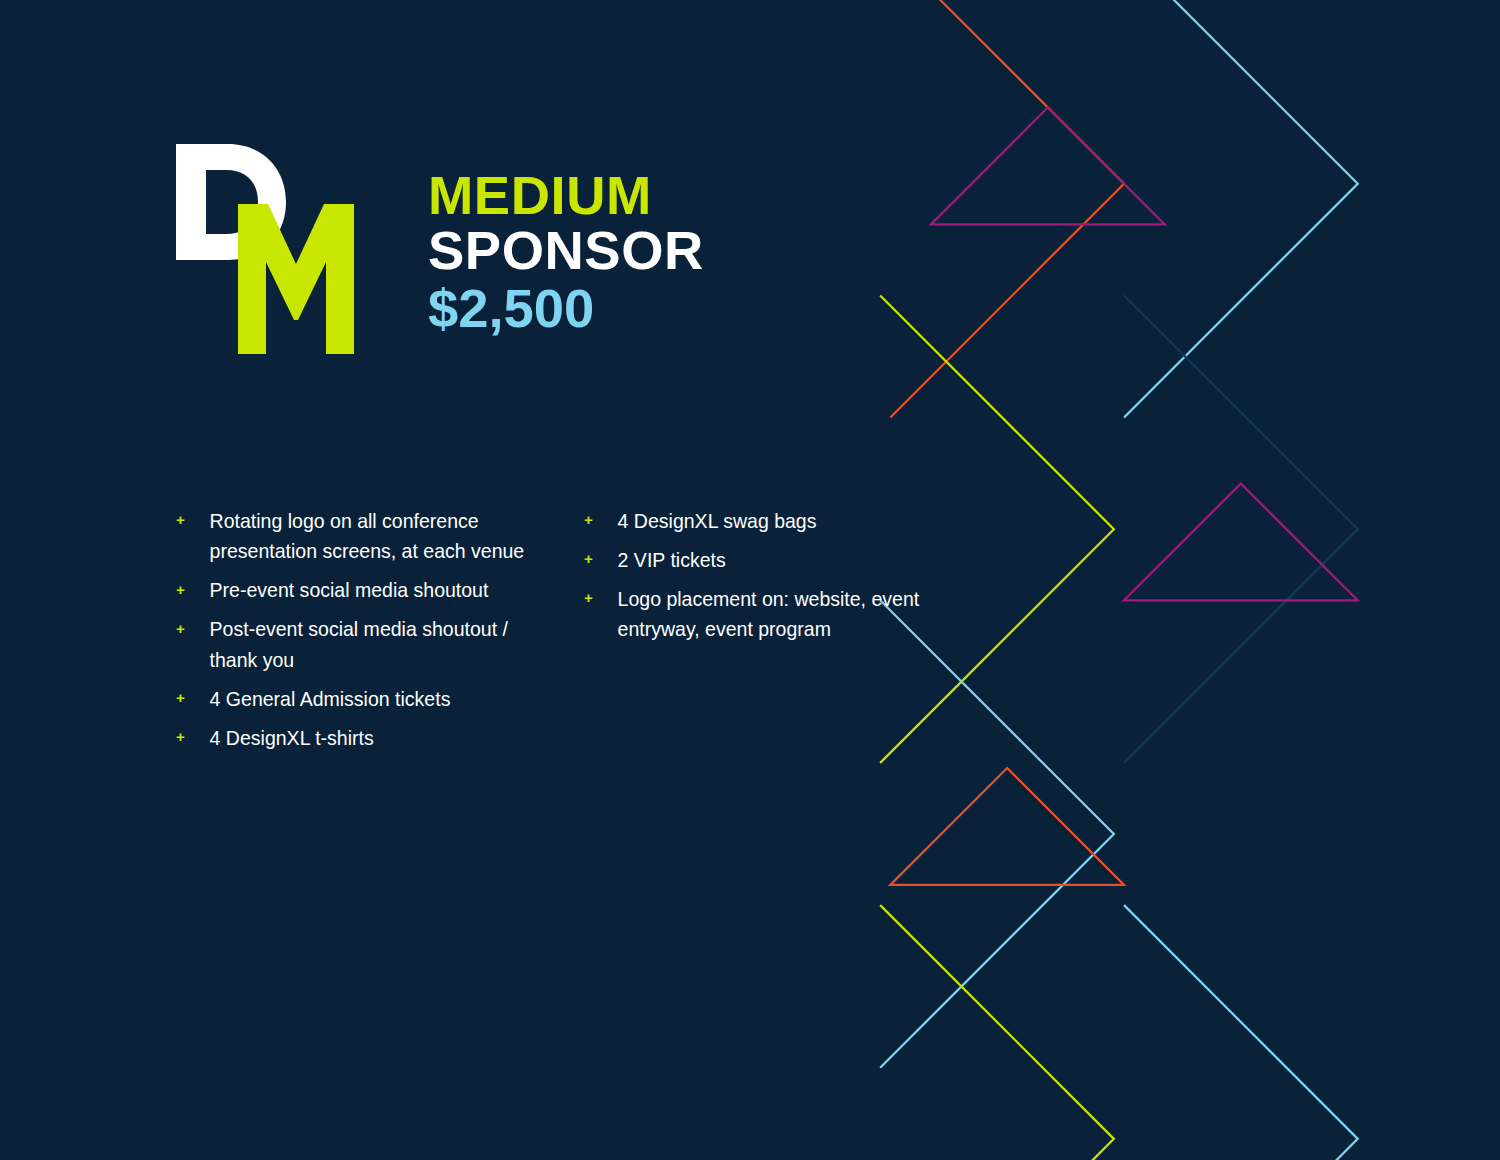Medium Sponsor
$2,500
Rotating logo on all conference presentation screens, at each venue
Pre-event social media shoutout
Post-event social media shoutout / thank you
4 General Admission tickets
4 DesignXL t-shirts
4 DesignXL swag bags
2 VIP tickets
Logo placement on: website, event entryway, event program